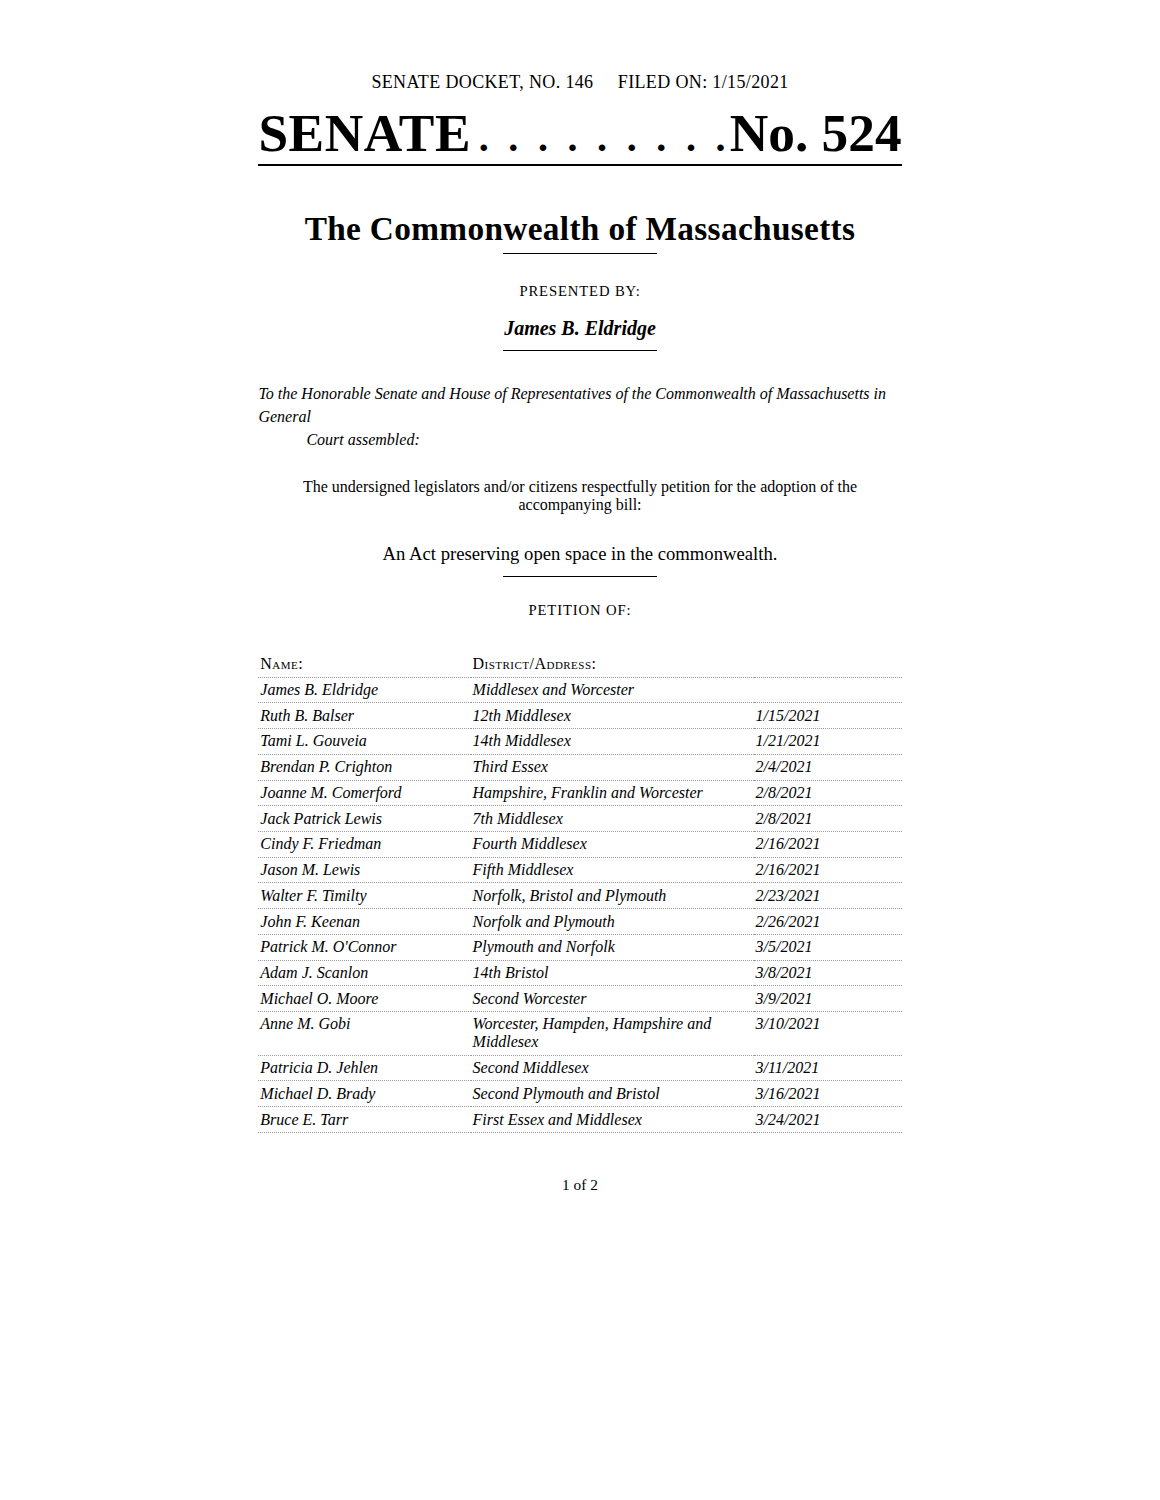SENATE DOCKET, NO. 146 FILED ON: 1/15/2021
SENATE . . . . . . . . . . . . . . . No. 524
The Commonwealth of Massachusetts
PRESENTED BY:
James B. Eldridge
To the Honorable Senate and House of Representatives of the Commonwealth of Massachusetts in General Court assembled:
The undersigned legislators and/or citizens respectfully petition for the adoption of the accompanying bill:
An Act preserving open space in the commonwealth.
PETITION OF:
| Name: | District/Address: | |
| --- | --- | --- |
| James B. Eldridge | Middlesex and Worcester | |
| Ruth B. Balser | 12th Middlesex | 1/15/2021 |
| Tami L. Gouveia | 14th Middlesex | 1/21/2021 |
| Brendan P. Crighton | Third Essex | 2/4/2021 |
| Joanne M. Comerford | Hampshire, Franklin and Worcester | 2/8/2021 |
| Jack Patrick Lewis | 7th Middlesex | 2/8/2021 |
| Cindy F. Friedman | Fourth Middlesex | 2/16/2021 |
| Jason M. Lewis | Fifth Middlesex | 2/16/2021 |
| Walter F. Timilty | Norfolk, Bristol and Plymouth | 2/23/2021 |
| John F. Keenan | Norfolk and Plymouth | 2/26/2021 |
| Patrick M. O'Connor | Plymouth and Norfolk | 3/5/2021 |
| Adam J. Scanlon | 14th Bristol | 3/8/2021 |
| Michael O. Moore | Second Worcester | 3/9/2021 |
| Anne M. Gobi | Worcester, Hampden, Hampshire and Middlesex | 3/10/2021 |
| Patricia D. Jehlen | Second Middlesex | 3/11/2021 |
| Michael D. Brady | Second Plymouth and Bristol | 3/16/2021 |
| Bruce E. Tarr | First Essex and Middlesex | 3/24/2021 |
1 of 2